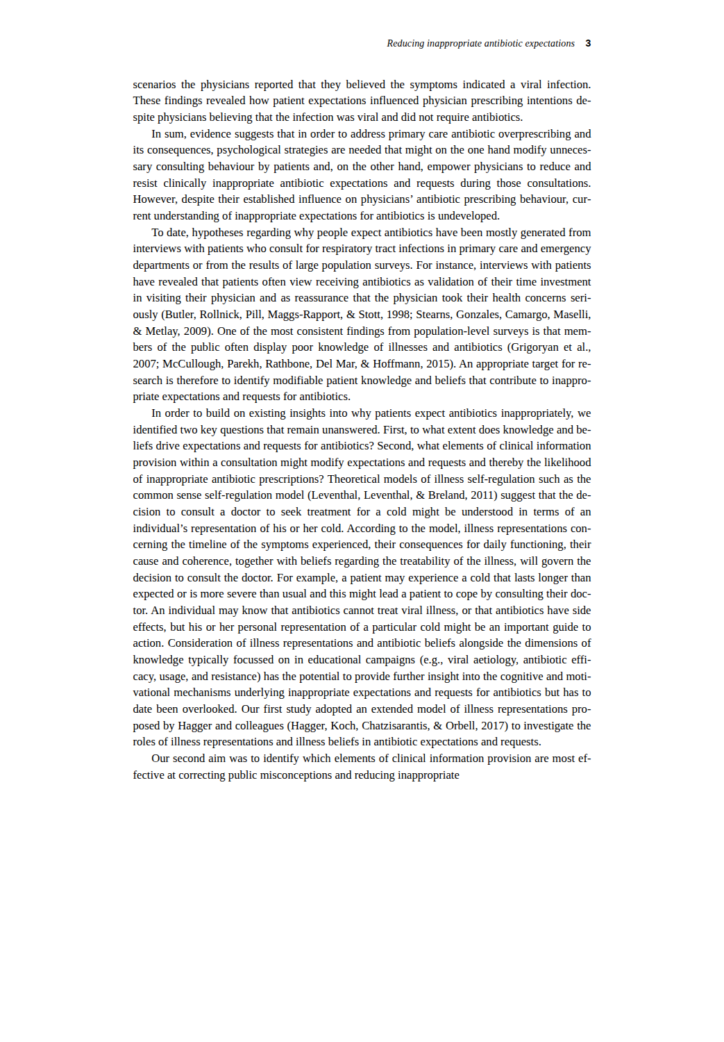Reducing inappropriate antibiotic expectations3
scenarios the physicians reported that they believed the symptoms indicated a viral infection. These findings revealed how patient expectations influenced physician prescribing intentions despite physicians believing that the infection was viral and did not require antibiotics.
In sum, evidence suggests that in order to address primary care antibiotic overprescribing and its consequences, psychological strategies are needed that might on the one hand modify unnecessary consulting behaviour by patients and, on the other hand, empower physicians to reduce and resist clinically inappropriate antibiotic expectations and requests during those consultations. However, despite their established influence on physicians’ antibiotic prescribing behaviour, current understanding of inappropriate expectations for antibiotics is undeveloped.
To date, hypotheses regarding why people expect antibiotics have been mostly generated from interviews with patients who consult for respiratory tract infections in primary care and emergency departments or from the results of large population surveys. For instance, interviews with patients have revealed that patients often view receiving antibiotics as validation of their time investment in visiting their physician and as reassurance that the physician took their health concerns seriously (Butler, Rollnick, Pill, Maggs-Rapport, & Stott, 1998; Stearns, Gonzales, Camargo, Maselli, & Metlay, 2009). One of the most consistent findings from population-level surveys is that members of the public often display poor knowledge of illnesses and antibiotics (Grigoryan et al., 2007; McCullough, Parekh, Rathbone, Del Mar, & Hoffmann, 2015). An appropriate target for research is therefore to identify modifiable patient knowledge and beliefs that contribute to inappropriate expectations and requests for antibiotics.
In order to build on existing insights into why patients expect antibiotics inappropriately, we identified two key questions that remain unanswered. First, to what extent does knowledge and beliefs drive expectations and requests for antibiotics? Second, what elements of clinical information provision within a consultation might modify expectations and requests and thereby the likelihood of inappropriate antibiotic prescriptions? Theoretical models of illness self-regulation such as the common sense self-regulation model (Leventhal, Leventhal, & Breland, 2011) suggest that the decision to consult a doctor to seek treatment for a cold might be understood in terms of an individual’s representation of his or her cold. According to the model, illness representations concerning the timeline of the symptoms experienced, their consequences for daily functioning, their cause and coherence, together with beliefs regarding the treatability of the illness, will govern the decision to consult the doctor. For example, a patient may experience a cold that lasts longer than expected or is more severe than usual and this might lead a patient to cope by consulting their doctor. An individual may know that antibiotics cannot treat viral illness, or that antibiotics have side effects, but his or her personal representation of a particular cold might be an important guide to action. Consideration of illness representations and antibiotic beliefs alongside the dimensions of knowledge typically focussed on in educational campaigns (e.g., viral aetiology, antibiotic efficacy, usage, and resistance) has the potential to provide further insight into the cognitive and motivational mechanisms underlying inappropriate expectations and requests for antibiotics but has to date been overlooked. Our first study adopted an extended model of illness representations proposed by Hagger and colleagues (Hagger, Koch, Chatzisarantis, & Orbell, 2017) to investigate the roles of illness representations and illness beliefs in antibiotic expectations and requests.
Our second aim was to identify which elements of clinical information provision are most effective at correcting public misconceptions and reducing inappropriate